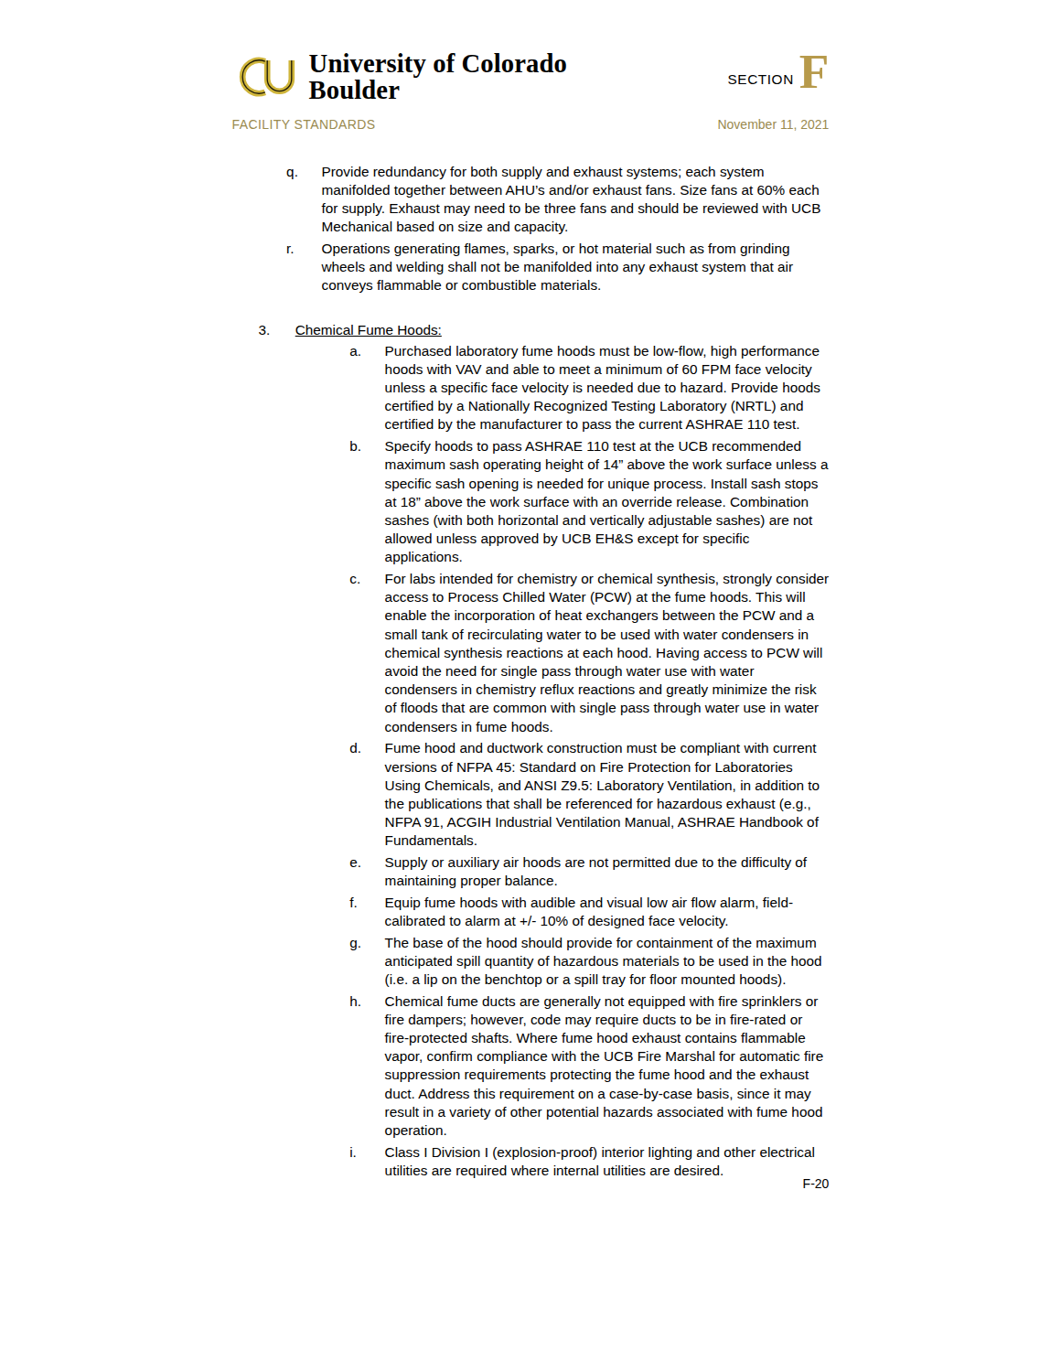University of Colorado Boulder
Section F
Facility Standards
November 11, 2021
q. Provide redundancy for both supply and exhaust systems; each system manifolded together between AHU’s and/or exhaust fans. Size fans at 60% each for supply. Exhaust may need to be three fans and should be reviewed with UCB Mechanical based on size and capacity.
r. Operations generating flames, sparks, or hot material such as from grinding wheels and welding shall not be manifolded into any exhaust system that air conveys flammable or combustible materials.
3. Chemical Fume Hoods:
a. Purchased laboratory fume hoods must be low-flow, high performance hoods with VAV and able to meet a minimum of 60 FPM face velocity unless a specific face velocity is needed due to hazard. Provide hoods certified by a Nationally Recognized Testing Laboratory (NRTL) and certified by the manufacturer to pass the current ASHRAE 110 test.
b. Specify hoods to pass ASHRAE 110 test at the UCB recommended maximum sash operating height of 14” above the work surface unless a specific sash opening is needed for unique process. Install sash stops at 18” above the work surface with an override release. Combination sashes (with both horizontal and vertically adjustable sashes) are not allowed unless approved by UCB EH&S except for specific applications.
c. For labs intended for chemistry or chemical synthesis, strongly consider access to Process Chilled Water (PCW) at the fume hoods. This will enable the incorporation of heat exchangers between the PCW and a small tank of recirculating water to be used with water condensers in chemical synthesis reactions at each hood. Having access to PCW will avoid the need for single pass through water use with water condensers in chemistry reflux reactions and greatly minimize the risk of floods that are common with single pass through water use in water condensers in fume hoods.
d. Fume hood and ductwork construction must be compliant with current versions of NFPA 45: Standard on Fire Protection for Laboratories Using Chemicals, and ANSI Z9.5: Laboratory Ventilation, in addition to the publications that shall be referenced for hazardous exhaust (e.g., NFPA 91, ACGIH Industrial Ventilation Manual, ASHRAE Handbook of Fundamentals.
e. Supply or auxiliary air hoods are not permitted due to the difficulty of maintaining proper balance.
f. Equip fume hoods with audible and visual low air flow alarm, field-calibrated to alarm at +/- 10% of designed face velocity.
g. The base of the hood should provide for containment of the maximum anticipated spill quantity of hazardous materials to be used in the hood (i.e. a lip on the benchtop or a spill tray for floor mounted hoods).
h. Chemical fume ducts are generally not equipped with fire sprinklers or fire dampers; however, code may require ducts to be in fire-rated or fire-protected shafts. Where fume hood exhaust contains flammable vapor, confirm compliance with the UCB Fire Marshal for automatic fire suppression requirements protecting the fume hood and the exhaust duct. Address this requirement on a case-by-case basis, since it may result in a variety of other potential hazards associated with fume hood operation.
i. Class I Division I (explosion-proof) interior lighting and other electrical utilities are required where internal utilities are desired.
F-20